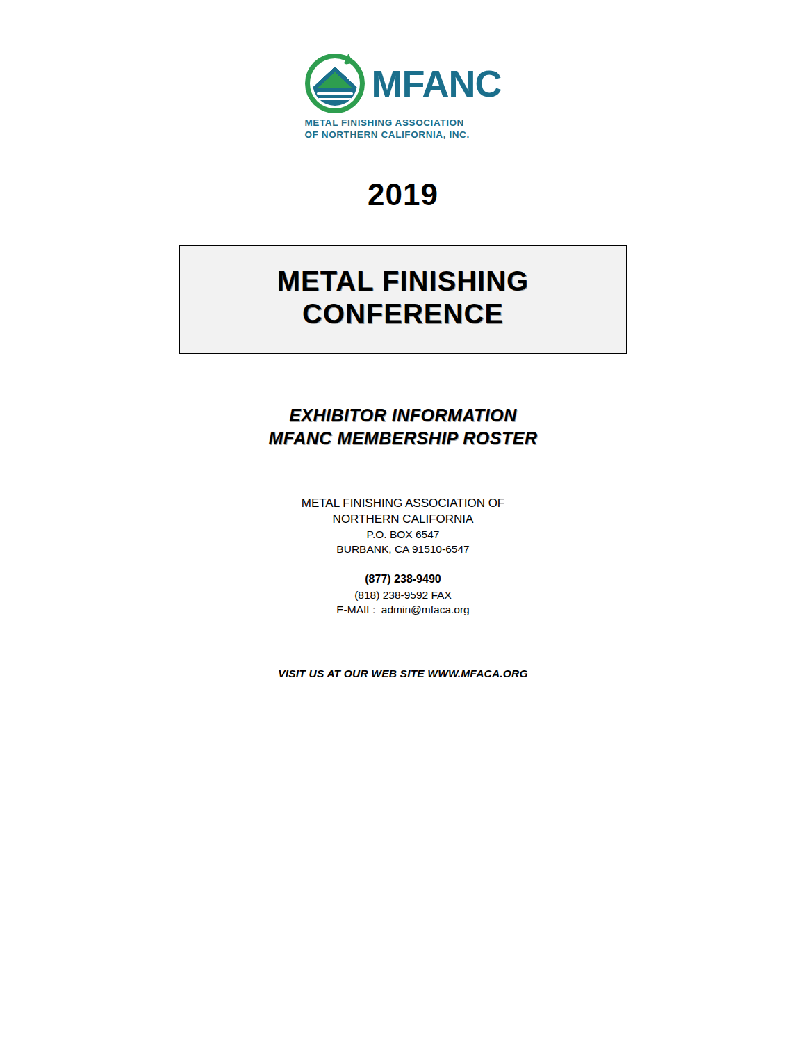MFANC
Metal Finishing Association
of Northern California, Inc.
2019
METAL FINISHING
CONFERENCE
EXHIBITOR INFORMATION
MFANC MEMBERSHIP ROSTER
METAL FINISHING ASSOCIATION OF
NORTHERN CALIFORNIA
P.O. BOX 6547
BURBANK, CA 91510-6547
(877) 238-9490
(818) 238-9592 FAX
E-MAIL: admin@mfaca.org
VISIT US AT OUR WEB SITE WWW.MFACA.ORG